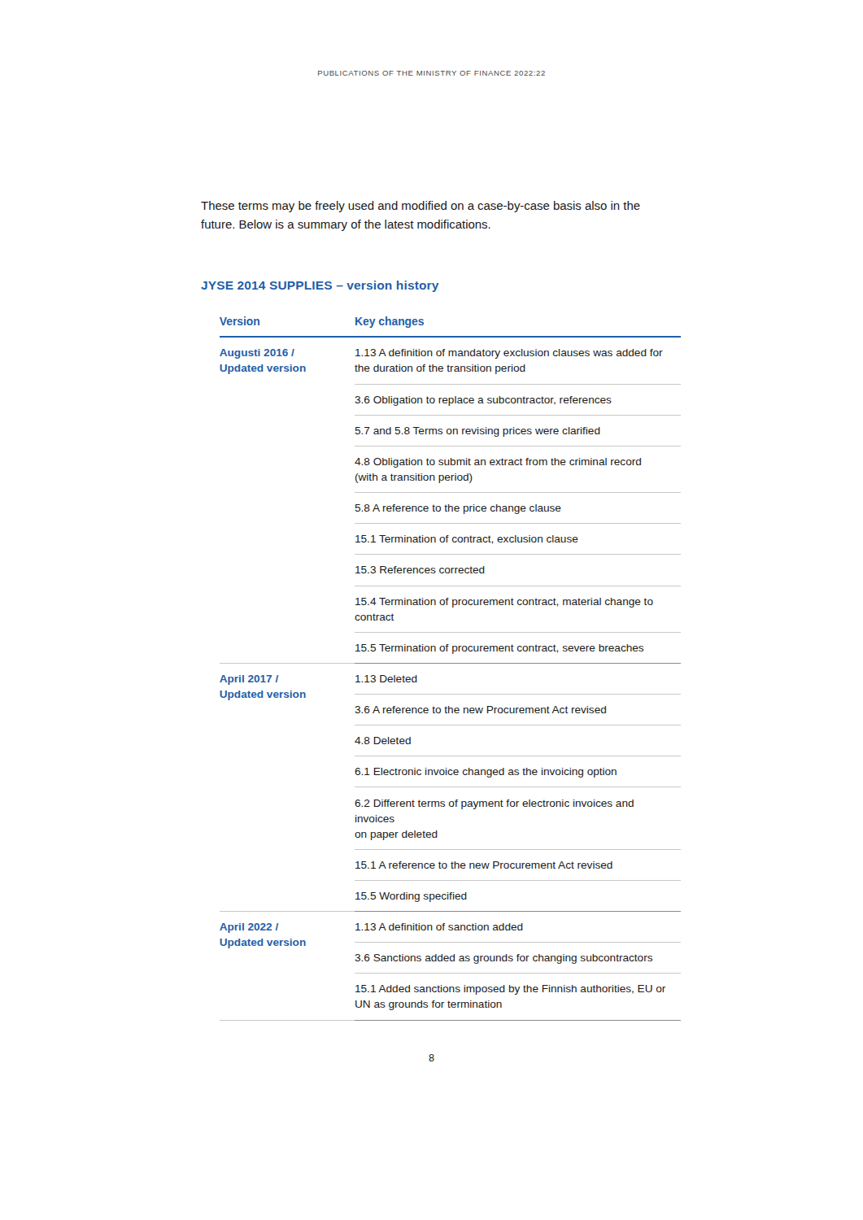Publications of the Ministry of Finance 2022:22
These terms may be freely used and modified on a case-by-case basis also in the future. Below is a summary of the latest modifications.
JYSE 2014 SUPPLIES – version history
| Version | Key changes |
| --- | --- |
| Augusti 2016 / Updated version | 1.13 A definition of mandatory exclusion clauses was added for the duration of the transition period |
| 3.6 Obligation to replace a subcontractor, references |
| 5.7 and 5.8 Terms on revising prices were clarified |
| 4.8 Obligation to submit an extract from the criminal record (with a transition period) |
| 5.8 A reference to the price change clause |
| 15.1 Termination of contract, exclusion clause |
| 15.3 References corrected |
| 15.4 Termination of procurement contract, material change to contract |
| 15.5 Termination of procurement contract, severe breaches |
| April 2017 / Updated version | 1.13 Deleted |
| 3.6 A reference to the new Procurement Act revised |
| 4.8 Deleted |
| 6.1 Electronic invoice changed as the invoicing option |
| 6.2 Different terms of payment for electronic invoices and invoices on paper deleted |
| 15.1 A reference to the new Procurement Act revised |
| 15.5 Wording specified |
| April 2022 / Updated version | 1.13 A definition of sanction added |
| 3.6 Sanctions added as grounds for changing subcontractors |
| 15.1 Added sanctions imposed by the Finnish authorities, EU or UN as grounds for termination |
8